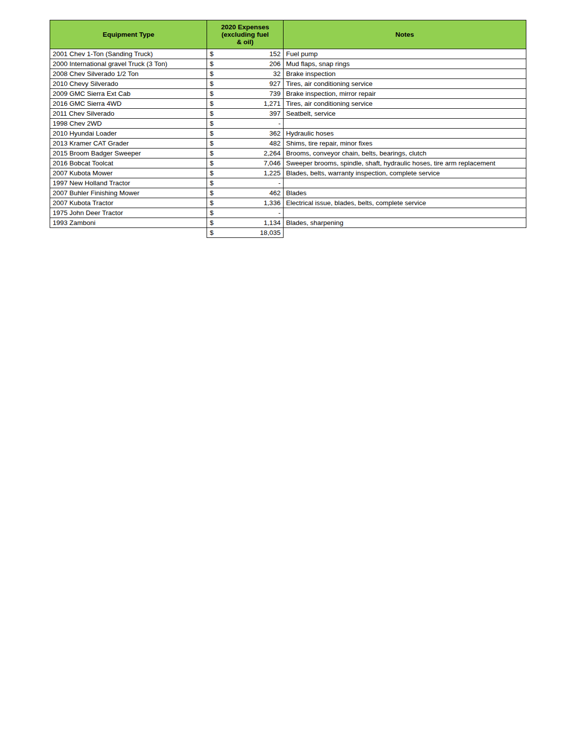| Equipment Type | 2020 Expenses (excluding fuel & oil) | Notes |
| --- | --- | --- |
| 2001 Chev 1-Ton (Sanding Truck) | $ 152 | Fuel pump |
| 2000 International gravel Truck (3 Ton) | $ 206 | Mud flaps, snap rings |
| 2008 Chev Silverado 1/2 Ton | $ 32 | Brake inspection |
| 2010 Chevy Silverado | $ 927 | Tires, air conditioning service |
| 2009 GMC Sierra Ext Cab | $ 739 | Brake inspection, mirror repair |
| 2016 GMC Sierra 4WD | $ 1,271 | Tires, air conditioning service |
| 2011 Chev Silverado | $ 397 | Seatbelt, service |
| 1998 Chev 2WD | $ - | |
| 2010 Hyundai Loader | $ 362 | Hydraulic hoses |
| 2013 Kramer CAT Grader | $ 482 | Shims, tire repair, minor fixes |
| 2015 Broom Badger Sweeper | $ 2,264 | Brooms, conveyor chain, belts, bearings, clutch |
| 2016 Bobcat Toolcat | $ 7,046 | Sweeper brooms, spindle, shaft, hydraulic hoses, tire arm replacement |
| 2007 Kubota Mower | $ 1,225 | Blades, belts, warranty inspection, complete service |
| 1997 New Holland Tractor | $ - | |
| 2007 Buhler Finishing Mower | $ 462 | Blades |
| 2007 Kubota Tractor | $ 1,336 | Electrical issue, blades, belts, complete service |
| 1975 John Deer Tractor | $ - | |
| 1993 Zamboni | $ 1,134 | Blades, sharpening |
| | $ 18,035 | |